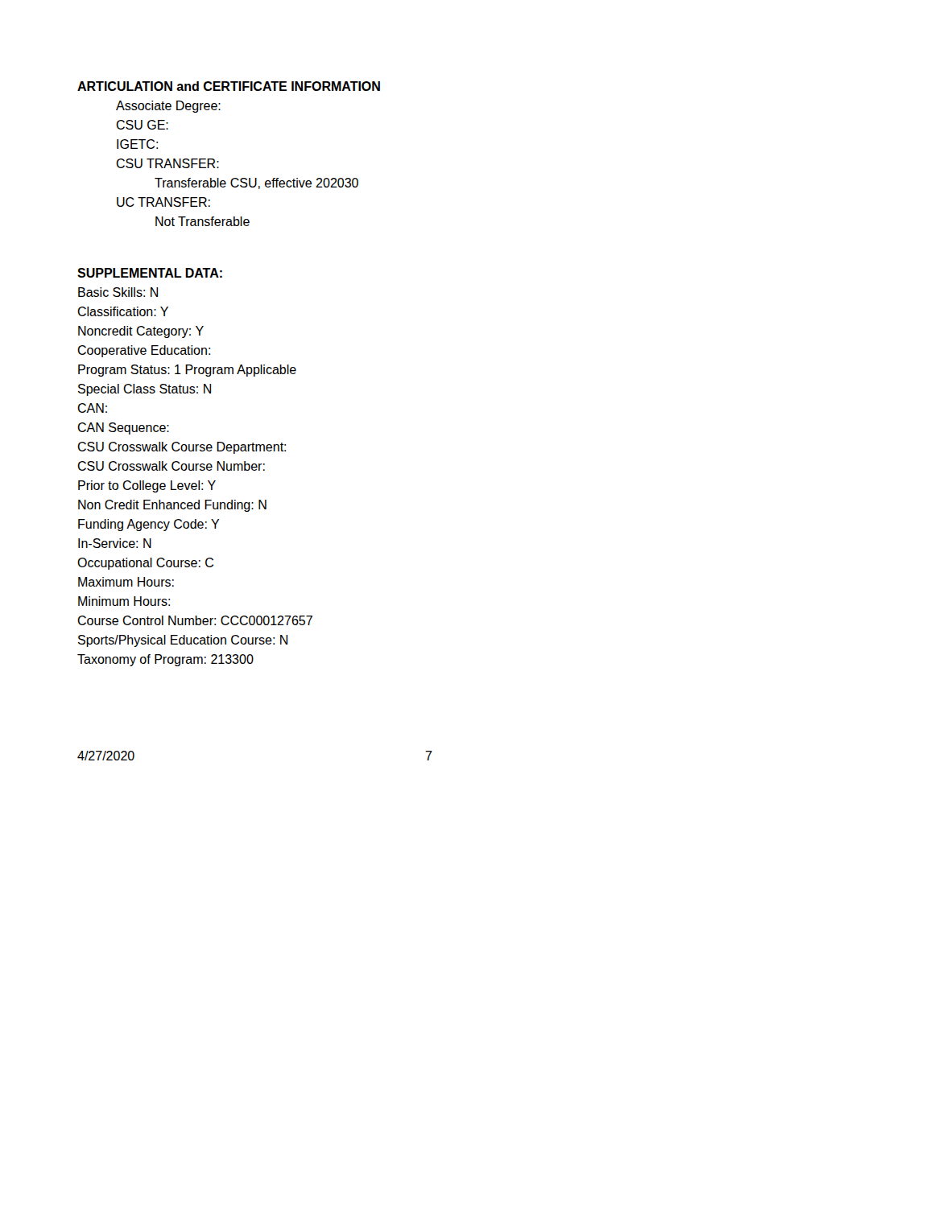ARTICULATION and CERTIFICATE INFORMATION
Associate Degree:
CSU GE:
IGETC:
CSU TRANSFER:
Transferable CSU, effective 202030
UC TRANSFER:
Not Transferable
SUPPLEMENTAL DATA:
Basic Skills: N
Classification: Y
Noncredit Category: Y
Cooperative Education:
Program Status: 1 Program Applicable
Special Class Status: N
CAN:
CAN Sequence:
CSU Crosswalk Course Department:
CSU Crosswalk Course Number:
Prior to College Level: Y
Non Credit Enhanced Funding: N
Funding Agency Code: Y
In-Service: N
Occupational Course: C
Maximum Hours:
Minimum Hours:
Course Control Number: CCC000127657
Sports/Physical Education Course: N
Taxonomy of Program: 213300
4/27/2020 7